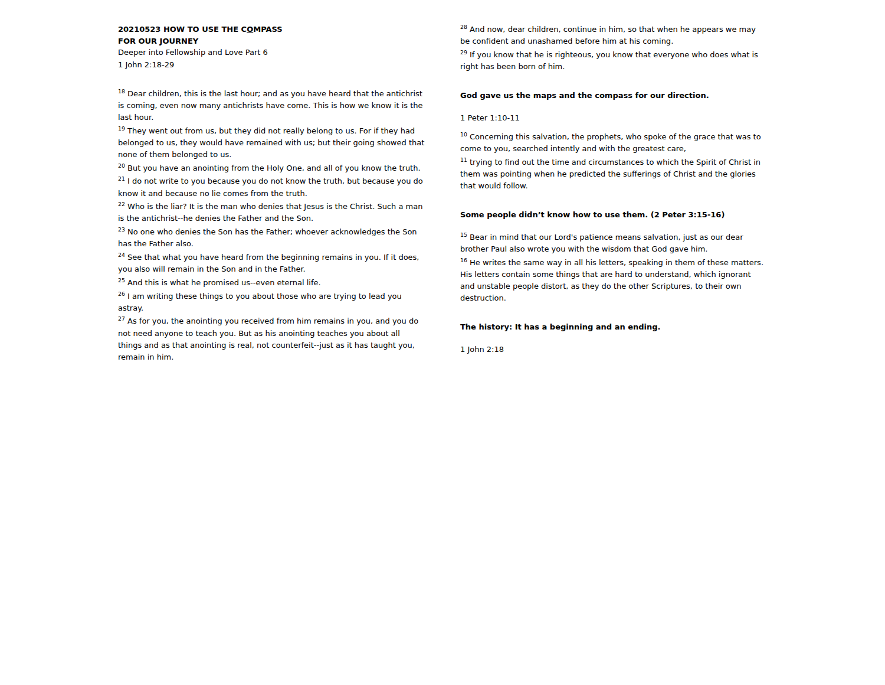20210523 HOW TO USE THE COMPASS
FOR OUR JOURNEY
Deeper into Fellowship and Love Part 6
1 John 2:18-29
18 Dear children, this is the last hour; and as you have heard that the antichrist is coming, even now many antichrists have come. This is how we know it is the last hour.
19 They went out from us, but they did not really belong to us. For if they had belonged to us, they would have remained with us; but their going showed that none of them belonged to us.
20 But you have an anointing from the Holy One, and all of you know the truth.
21 I do not write to you because you do not know the truth, but because you do know it and because no lie comes from the truth.
22 Who is the liar? It is the man who denies that Jesus is the Christ. Such a man is the antichrist--he denies the Father and the Son.
23 No one who denies the Son has the Father; whoever acknowledges the Son has the Father also.
24 See that what you have heard from the beginning remains in you. If it does, you also will remain in the Son and in the Father.
25 And this is what he promised us--even eternal life.
26 I am writing these things to you about those who are trying to lead you astray.
27 As for you, the anointing you received from him remains in you, and you do not need anyone to teach you. But as his anointing teaches you about all things and as that anointing is real, not counterfeit--just as it has taught you, remain in him.
28 And now, dear children, continue in him, so that when he appears we may be confident and unashamed before him at his coming.
29 If you know that he is righteous, you know that everyone who does what is right has been born of him.
God gave us the maps and the compass for our direction.
1 Peter 1:10-11
10 Concerning this salvation, the prophets, who spoke of the grace that was to come to you, searched intently and with the greatest care,
11 trying to find out the time and circumstances to which the Spirit of Christ in them was pointing when he predicted the sufferings of Christ and the glories that would follow.
Some people didn’t know how to use them. (2 Peter 3:15-16)
15 Bear in mind that our Lord's patience means salvation, just as our dear brother Paul also wrote you with the wisdom that God gave him.
16 He writes the same way in all his letters, speaking in them of these matters. His letters contain some things that are hard to understand, which ignorant and unstable people distort, as they do the other Scriptures, to their own destruction.
The history: It has a beginning and an ending.
1 John 2:18